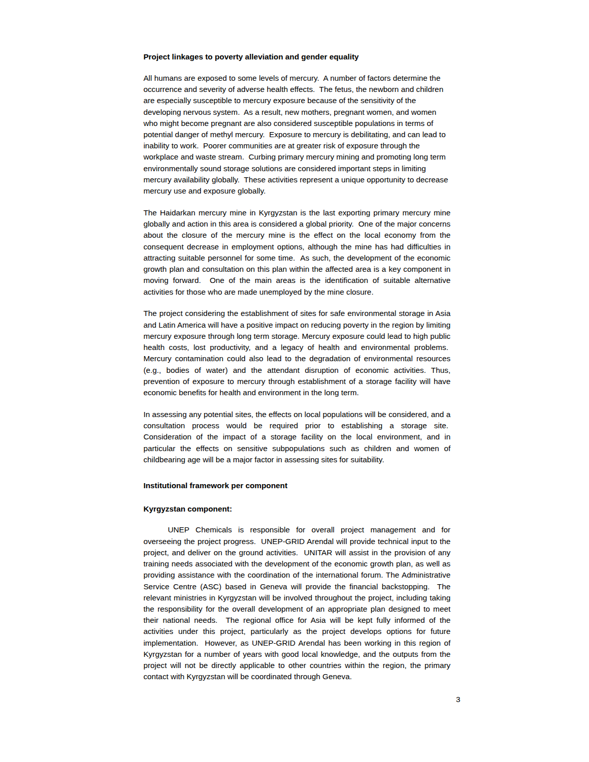Project linkages to poverty alleviation and gender equality
All humans are exposed to some levels of mercury. A number of factors determine the occurrence and severity of adverse health effects. The fetus, the newborn and children are especially susceptible to mercury exposure because of the sensitivity of the developing nervous system. As a result, new mothers, pregnant women, and women who might become pregnant are also considered susceptible populations in terms of potential danger of methyl mercury. Exposure to mercury is debilitating, and can lead to inability to work. Poorer communities are at greater risk of exposure through the workplace and waste stream. Curbing primary mercury mining and promoting long term environmentally sound storage solutions are considered important steps in limiting mercury availability globally. These activities represent a unique opportunity to decrease mercury use and exposure globally.
The Haidarkan mercury mine in Kyrgyzstan is the last exporting primary mercury mine globally and action in this area is considered a global priority. One of the major concerns about the closure of the mercury mine is the effect on the local economy from the consequent decrease in employment options, although the mine has had difficulties in attracting suitable personnel for some time. As such, the development of the economic growth plan and consultation on this plan within the affected area is a key component in moving forward. One of the main areas is the identification of suitable alternative activities for those who are made unemployed by the mine closure.
The project considering the establishment of sites for safe environmental storage in Asia and Latin America will have a positive impact on reducing poverty in the region by limiting mercury exposure through long term storage. Mercury exposure could lead to high public health costs, lost productivity, and a legacy of health and environmental problems. Mercury contamination could also lead to the degradation of environmental resources (e.g., bodies of water) and the attendant disruption of economic activities. Thus, prevention of exposure to mercury through establishment of a storage facility will have economic benefits for health and environment in the long term.
In assessing any potential sites, the effects on local populations will be considered, and a consultation process would be required prior to establishing a storage site. Consideration of the impact of a storage facility on the local environment, and in particular the effects on sensitive subpopulations such as children and women of childbearing age will be a major factor in assessing sites for suitability.
Institutional framework per component
Kyrgyzstan component:
UNEP Chemicals is responsible for overall project management and for overseeing the project progress. UNEP-GRID Arendal will provide technical input to the project, and deliver on the ground activities. UNITAR will assist in the provision of any training needs associated with the development of the economic growth plan, as well as providing assistance with the coordination of the international forum. The Administrative Service Centre (ASC) based in Geneva will provide the financial backstopping. The relevant ministries in Kyrgyzstan will be involved throughout the project, including taking the responsibility for the overall development of an appropriate plan designed to meet their national needs. The regional office for Asia will be kept fully informed of the activities under this project, particularly as the project develops options for future implementation. However, as UNEP-GRID Arendal has been working in this region of Kyrgyzstan for a number of years with good local knowledge, and the outputs from the project will not be directly applicable to other countries within the region, the primary contact with Kyrgyzstan will be coordinated through Geneva.
3